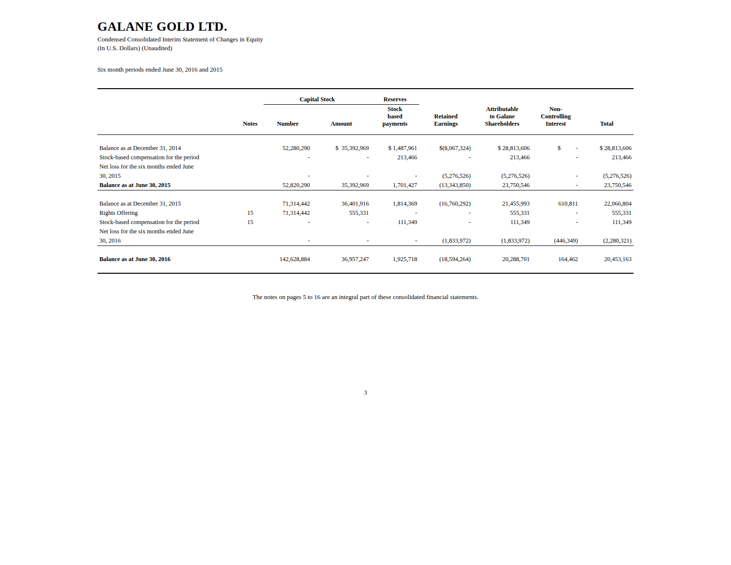GALANE GOLD LTD.
Condensed Consolidated Interim Statement of Changes in Equity
(In U.S. Dollars) (Unaudited)
Six month periods ended June 30, 2016 and 2015
| | | Capital Stock | Reserves | | | | |
| | Notes | Number | Amount | Stock based payments | Retained Earnings | Attributable to Galane Shareholders | Non- Controlling Interest | Total |
| Balance as at December 31, 2014 | | 52,280,290 | $ 35,392,969 | $ 1,487,961 | $(8,067,324) | $ 28,813,606 | $ - | $ 28,813,606 |
| Stock-based compensation for the period | | - | - | 213,466 | - | 213,466 | - | 213,466 |
| Net loss for the six months ended June | | | | | | | | |
| 30, 2015 | | - | - | - | (5,276,526) | (5,276,526) | - | (5,276,526) |
| Balance as at June 30, 2015 | | 52,820,290 | 35,392,969 | 1,701,427 | (13,343,850) | 23,750,546 | - | 23,750,546 |
| Balance as at December 31, 2015 | | 71,314,442 | 36,401,916 | 1,814,369 | (16,760,292) | 21,455,993 | 610,811 | 22,066,804 |
| Rights Offering | 15 | 71,314,442 | 555,331 | - | - | 555,331 | - | 555,331 |
| Stock-based compensation for the period | 15 | - | - | 111,349 | - | 111,349 | - | 111,349 |
| Net loss for the six months ended June | | | | | | | | |
| 30, 2016 | | - | - | - | (1,833,972) | (1,833,972) | (446,349) | (2,280,321) |
| Balance as at June 30, 2016 | | 142,628,884 | 36,957,247 | 1,925,718 | (18,594,264) | 20,288,701 | 164,462 | 20,453,163 |
The notes on pages 5 to 16 are an integral part of these consolidated financial statements.
3